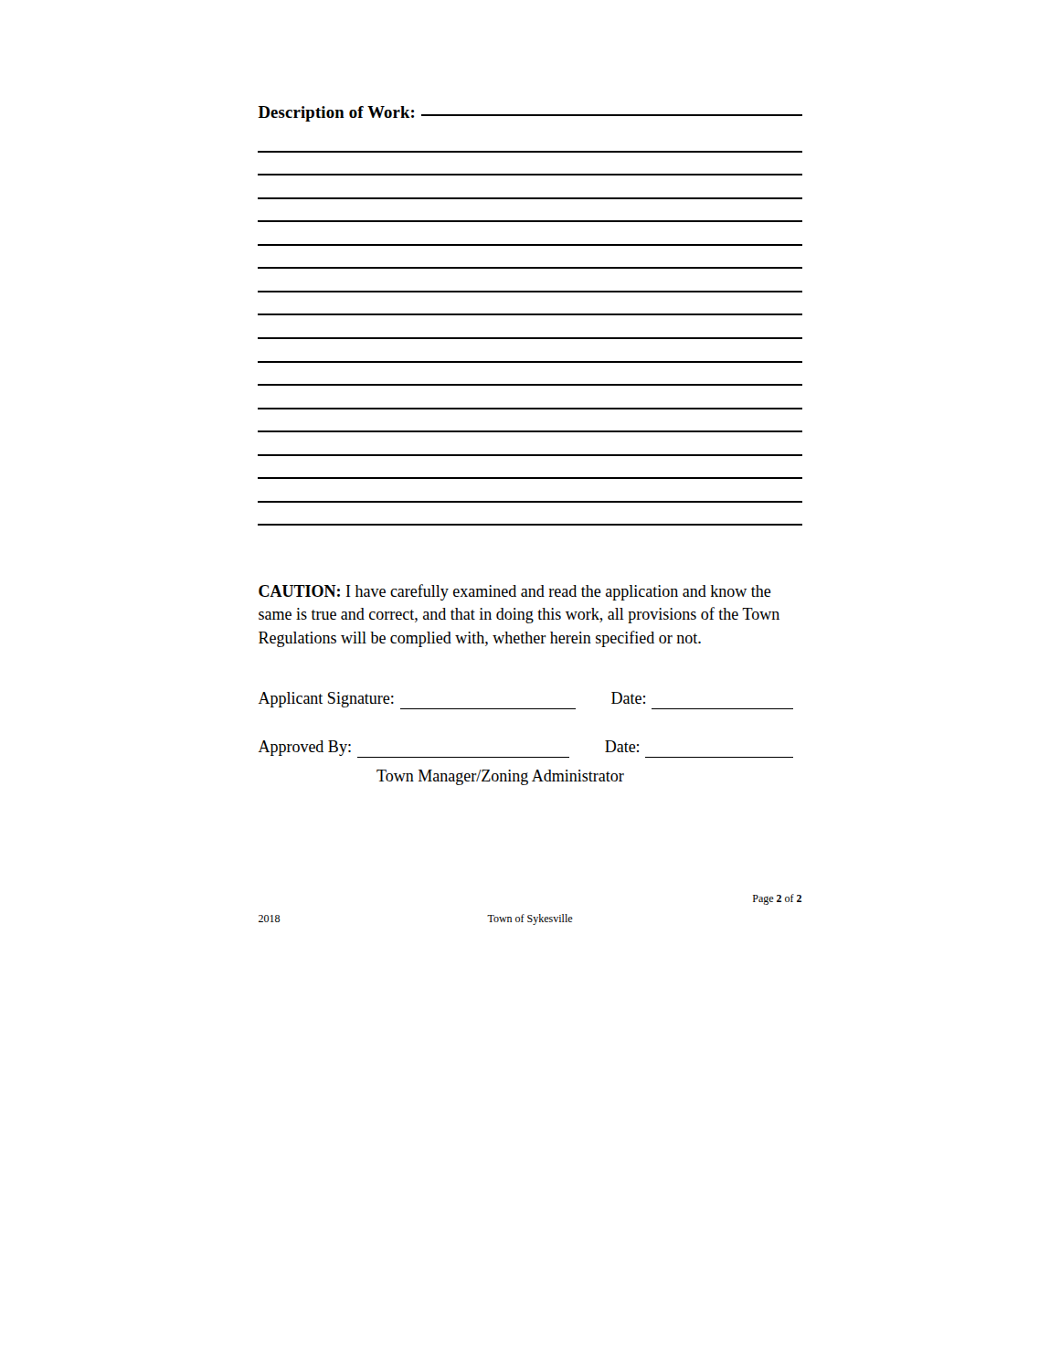Description of Work:
CAUTION: I have carefully examined and read the application and know the same is true and correct, and that in doing this work, all provisions of the Town Regulations will be complied with, whether herein specified or not.
Applicant Signature: Date:
Approved By: Date:
Town Manager/Zoning Administrator
Page 2 of 2
2018 Town of Sykesville 2018